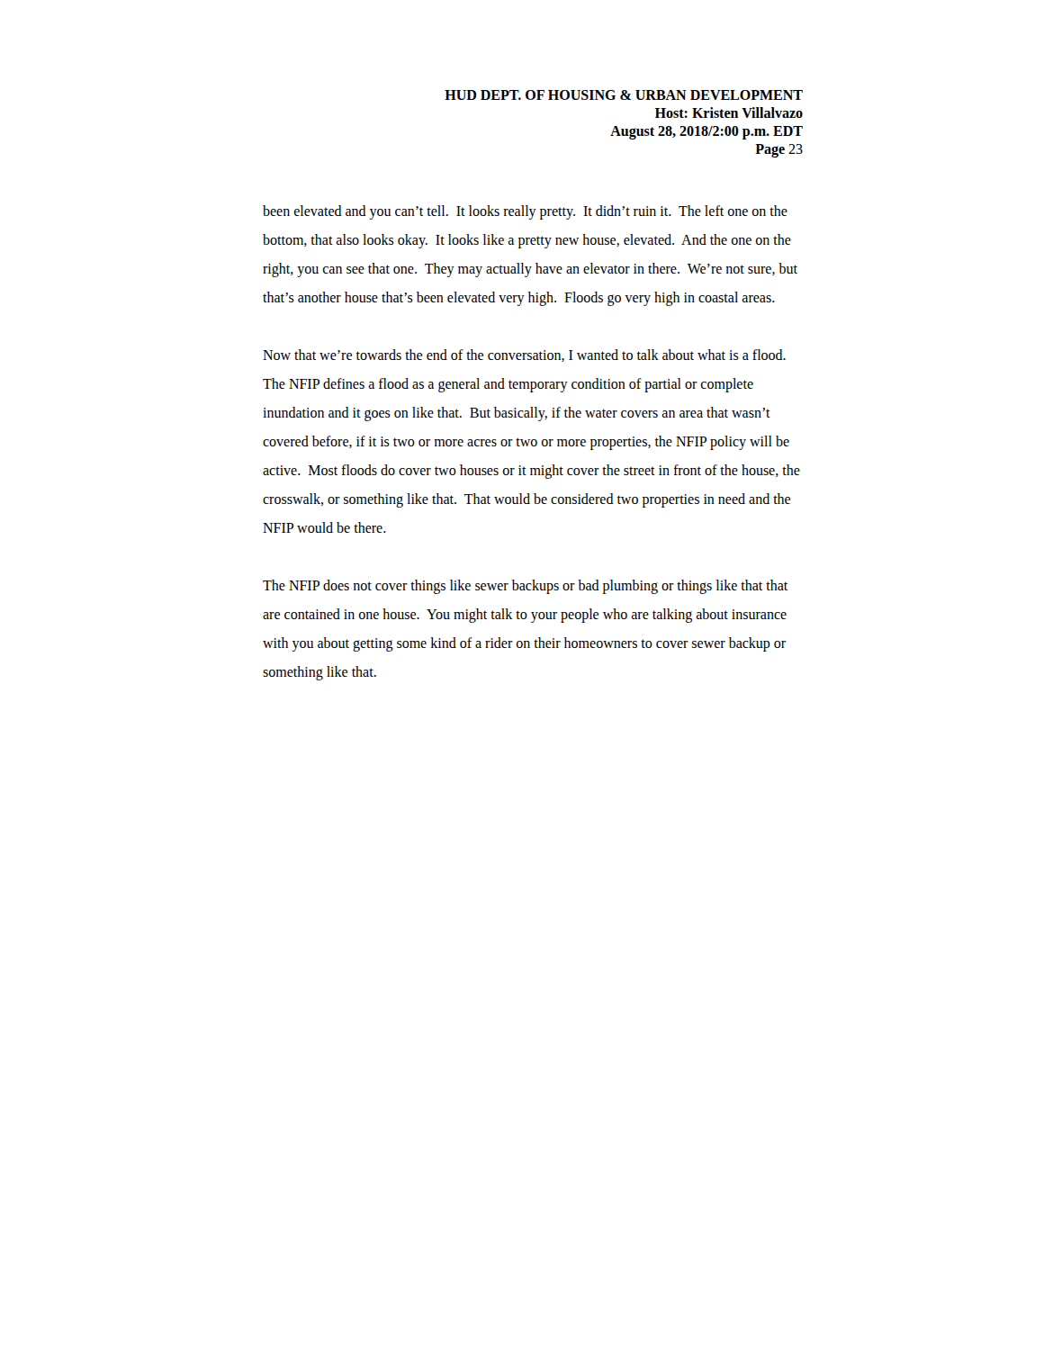HUD DEPT. OF HOUSING & URBAN DEVELOPMENT
Host: Kristen Villalvazo
August 28, 2018/2:00 p.m. EDT
Page 23
been elevated and you can’t tell. It looks really pretty. It didn’t ruin it. The left one on the bottom, that also looks okay. It looks like a pretty new house, elevated. And the one on the right, you can see that one. They may actually have an elevator in there. We’re not sure, but that’s another house that’s been elevated very high. Floods go very high in coastal areas.
Now that we’re towards the end of the conversation, I wanted to talk about what is a flood. The NFIP defines a flood as a general and temporary condition of partial or complete inundation and it goes on like that. But basically, if the water covers an area that wasn’t covered before, if it is two or more acres or two or more properties, the NFIP policy will be active. Most floods do cover two houses or it might cover the street in front of the house, the crosswalk, or something like that. That would be considered two properties in need and the NFIP would be there.
The NFIP does not cover things like sewer backups or bad plumbing or things like that that are contained in one house. You might talk to your people who are talking about insurance with you about getting some kind of a rider on their homeowners to cover sewer backup or something like that.